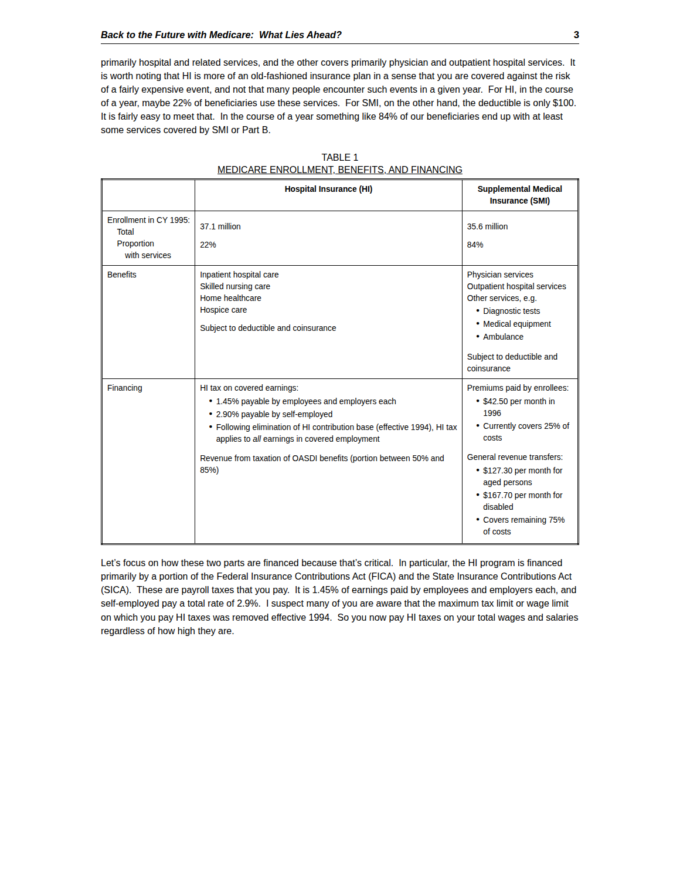Back to the Future with Medicare: What Lies Ahead? 3
primarily hospital and related services, and the other covers primarily physician and outpatient hospital services. It is worth noting that HI is more of an old-fashioned insurance plan in a sense that you are covered against the risk of a fairly expensive event, and not that many people encounter such events in a given year. For HI, in the course of a year, maybe 22% of beneficiaries use these services. For SMI, on the other hand, the deductible is only $100. It is fairly easy to meet that. In the course of a year something like 84% of our beneficiaries end up with at least some services covered by SMI or Part B.
TABLE 1 MEDICARE ENROLLMENT, BENEFITS, AND FINANCING
| | Hospital Insurance (HI) | Supplemental Medical Insurance (SMI) |
| --- | --- | --- |
| Enrollment in CY 1995: Total Proportion with services | 37.1 million 22% | 35.6 million 84% |
| Benefits | Inpatient hospital care Skilled nursing care Home healthcare Hospice care Subject to deductible and coinsurance | Physician services Outpatient hospital services Other services, e.g. Diagnostic tests Medical equipment Ambulance Subject to deductible and coinsurance |
| Financing | HI tax on covered earnings: 1.45% payable by employees and employers each 2.90% payable by self-employed Following elimination of HI contribution base (effective 1994), HI tax applies to all earnings in covered employment Revenue from taxation of OASDI benefits (portion between 50% and 85%) | Premiums paid by enrollees: $42.50 per month in 1996 Currently covers 25% of costs General revenue transfers: $127.30 per month for aged persons $167.70 per month for disabled Covers remaining 75% of costs |
Let’s focus on how these two parts are financed because that’s critical. In particular, the HI program is financed primarily by a portion of the Federal Insurance Contributions Act (FICA) and the State Insurance Contributions Act (SICA). These are payroll taxes that you pay. It is 1.45% of earnings paid by employees and employers each, and self-employed pay a total rate of 2.9%. I suspect many of you are aware that the maximum tax limit or wage limit on which you pay HI taxes was removed effective 1994. So you now pay HI taxes on your total wages and salaries regardless of how high they are.